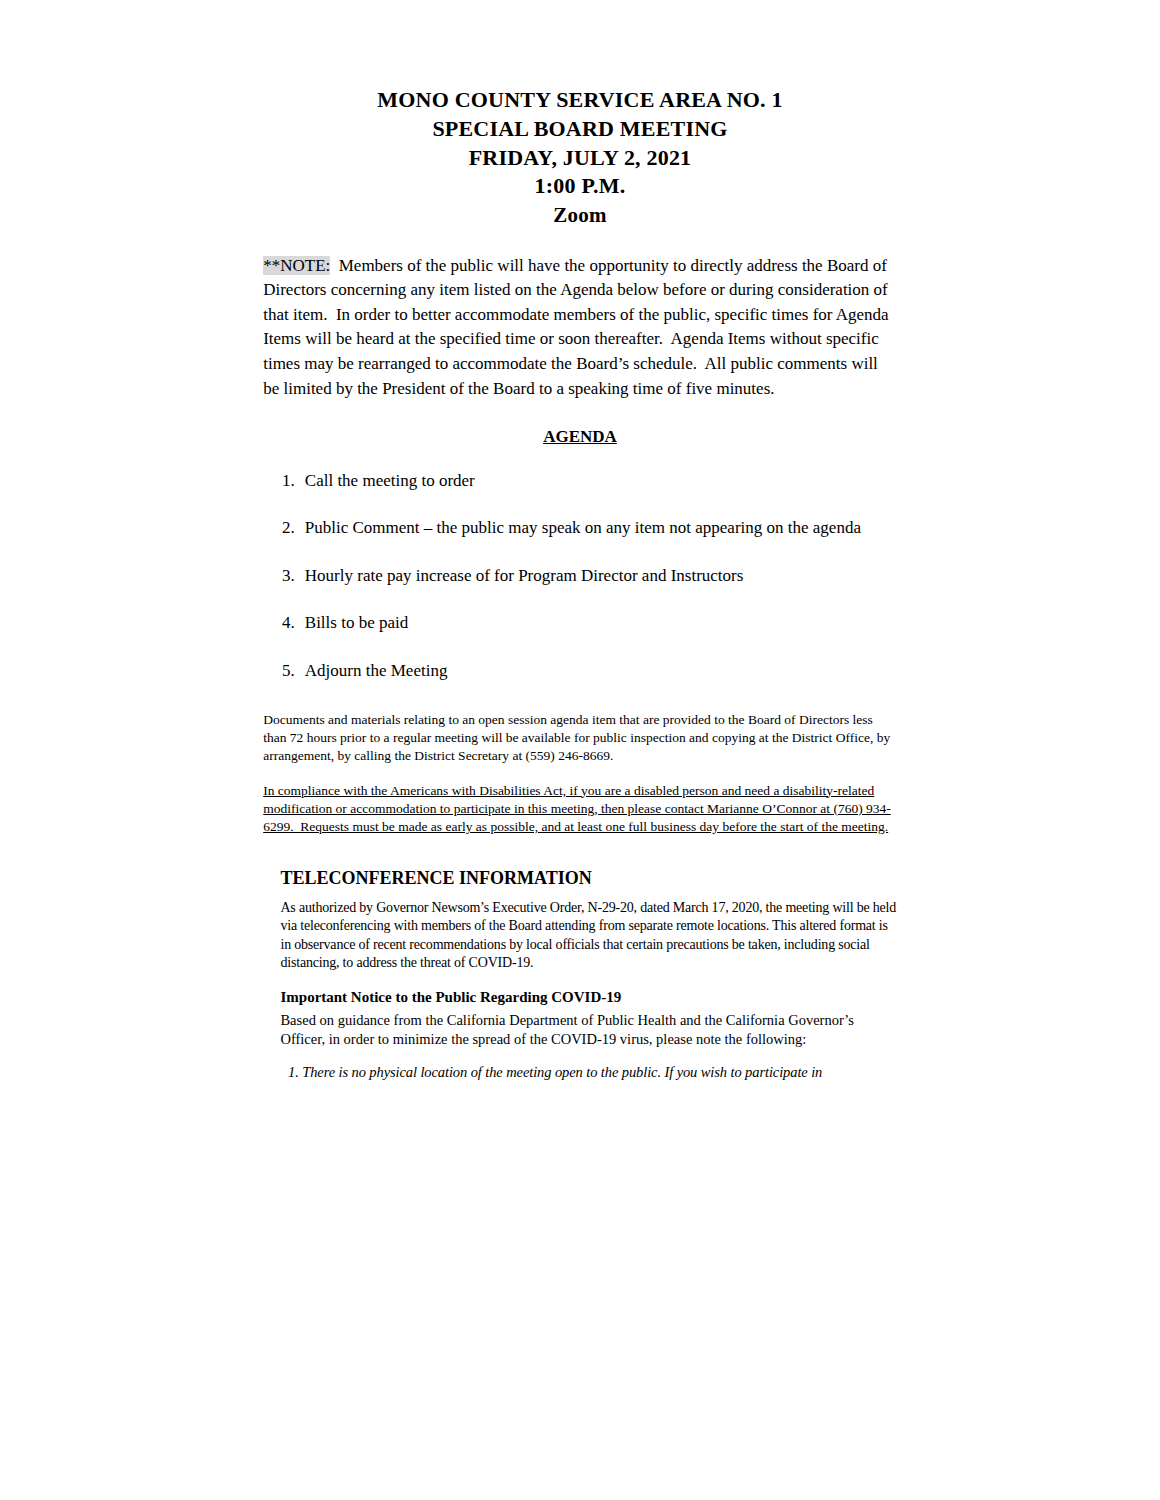MONO COUNTY SERVICE AREA NO. 1
SPECIAL BOARD MEETING
FRIDAY, JULY 2, 2021
1:00 P.M.
Zoom
**NOTE: Members of the public will have the opportunity to directly address the Board of Directors concerning any item listed on the Agenda below before or during consideration of that item. In order to better accommodate members of the public, specific times for Agenda Items will be heard at the specified time or soon thereafter. Agenda Items without specific times may be rearranged to accommodate the Board’s schedule. All public comments will be limited by the President of the Board to a speaking time of five minutes.
AGENDA
Call the meeting to order
Public Comment – the public may speak on any item not appearing on the agenda
Hourly rate pay increase of for Program Director and Instructors
Bills to be paid
Adjourn the Meeting
Documents and materials relating to an open session agenda item that are provided to the Board of Directors less than 72 hours prior to a regular meeting will be available for public inspection and copying at the District Office, by arrangement, by calling the District Secretary at (559) 246-8669.
In compliance with the Americans with Disabilities Act, if you are a disabled person and need a disability-related modification or accommodation to participate in this meeting, then please contact Marianne O’Connor at (760) 934-6299. Requests must be made as early as possible, and at least one full business day before the start of the meeting.
TELECONFERENCE INFORMATION
As authorized by Governor Newsom’s Executive Order, N-29-20, dated March 17, 2020, the meeting will be held via teleconferencing with members of the Board attending from separate remote locations. This altered format is in observance of recent recommendations by local officials that certain precautions be taken, including social distancing, to address the threat of COVID-19.
Important Notice to the Public Regarding COVID-19
Based on guidance from the California Department of Public Health and the California Governor’s Officer, in order to minimize the spread of the COVID-19 virus, please note the following:
There is no physical location of the meeting open to the public. If you wish to participate in